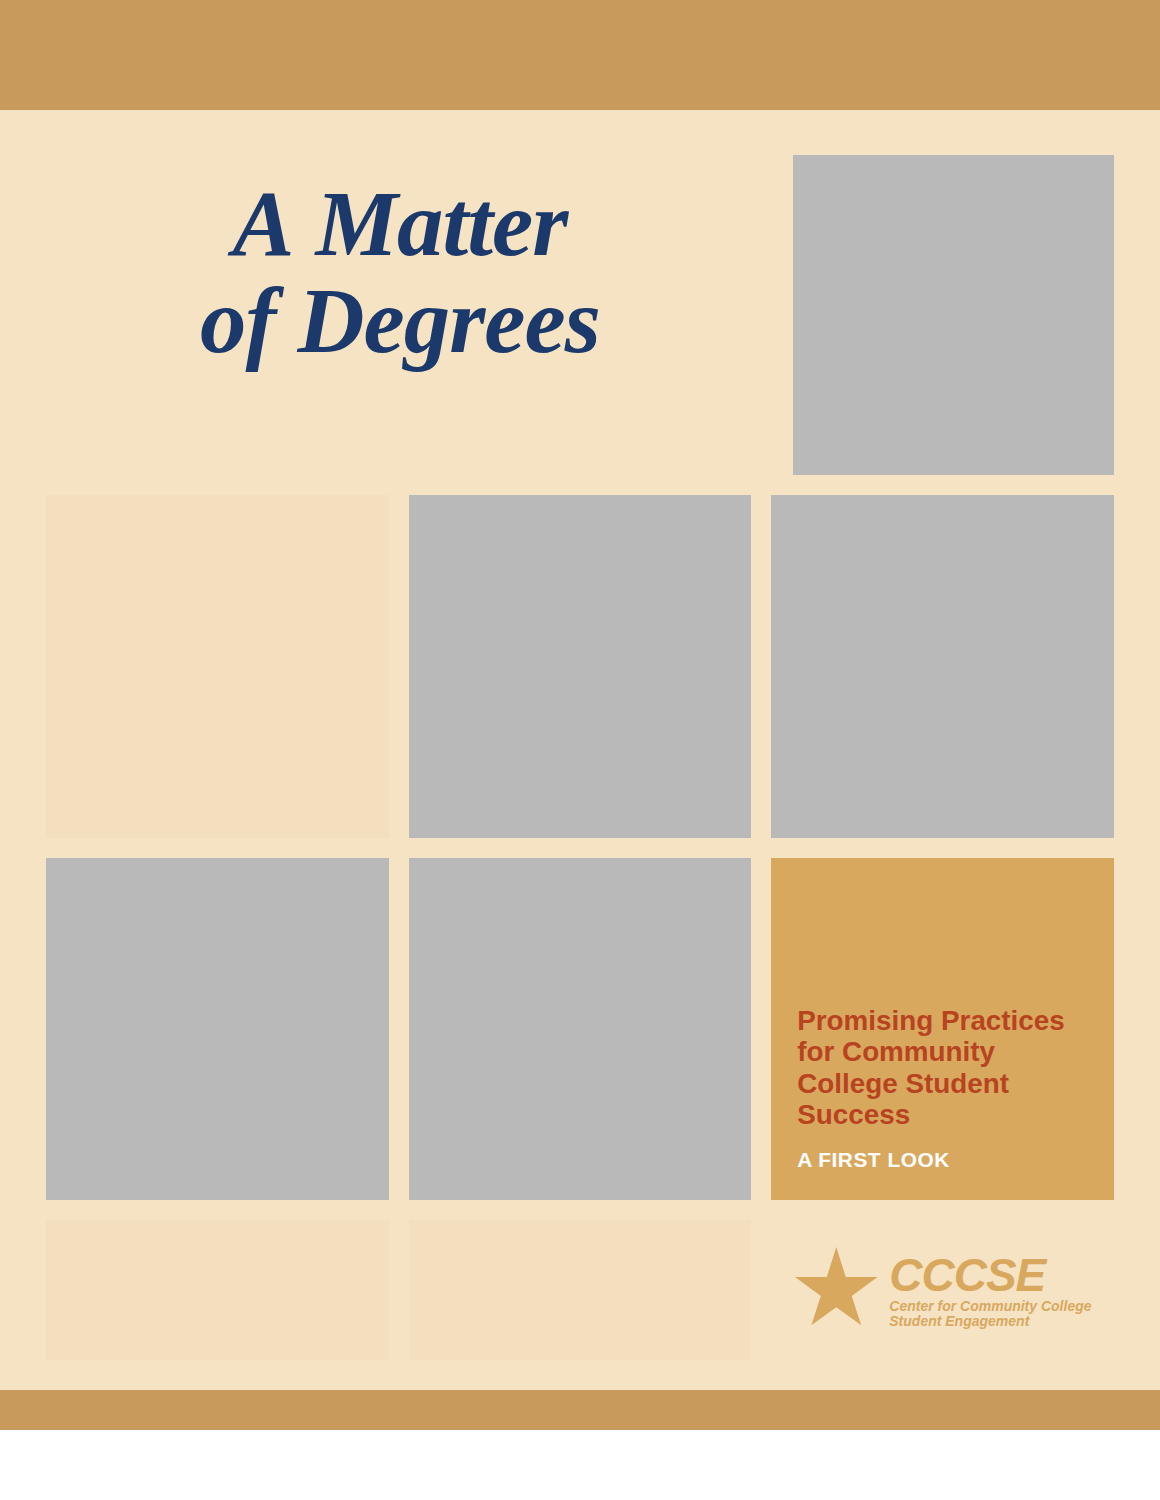A Matter
of Degrees
Promising Practices for Community College Student Success
A FIRST LOOK
CCCSE
Center for Community College
Student Engagement